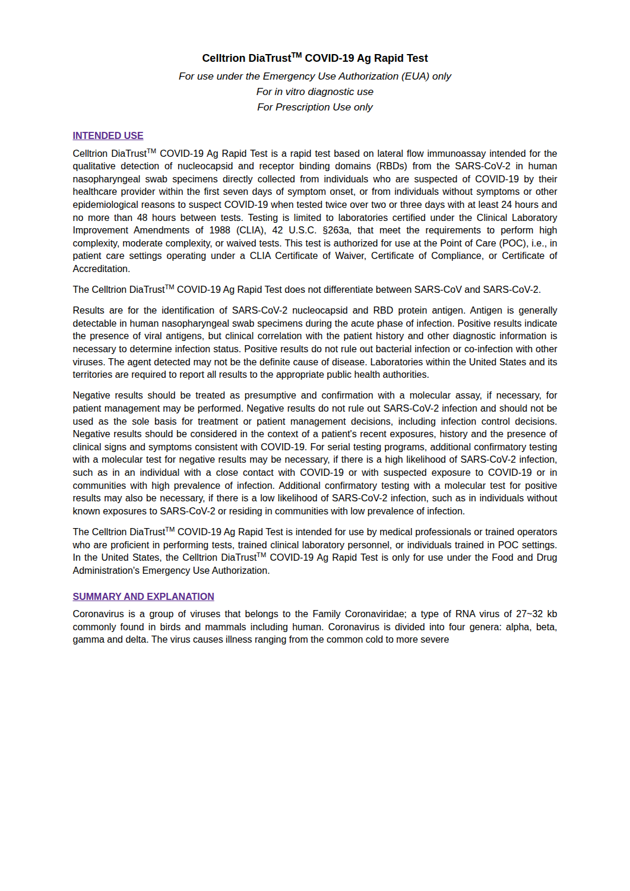Celltrion DiaTrustTM COVID-19 Ag Rapid Test
For use under the Emergency Use Authorization (EUA) only
For in vitro diagnostic use
For Prescription Use only
INTENDED USE
Celltrion DiaTrustTM COVID-19 Ag Rapid Test is a rapid test based on lateral flow immunoassay intended for the qualitative detection of nucleocapsid and receptor binding domains (RBDs) from the SARS-CoV-2 in human nasopharyngeal swab specimens directly collected from individuals who are suspected of COVID-19 by their healthcare provider within the first seven days of symptom onset, or from individuals without symptoms or other epidemiological reasons to suspect COVID-19 when tested twice over two or three days with at least 24 hours and no more than 48 hours between tests. Testing is limited to laboratories certified under the Clinical Laboratory Improvement Amendments of 1988 (CLIA), 42 U.S.C. §263a, that meet the requirements to perform high complexity, moderate complexity, or waived tests. This test is authorized for use at the Point of Care (POC), i.e., in patient care settings operating under a CLIA Certificate of Waiver, Certificate of Compliance, or Certificate of Accreditation.
The Celltrion DiaTrustTM COVID-19 Ag Rapid Test does not differentiate between SARS-CoV and SARS-CoV-2.
Results are for the identification of SARS-CoV-2 nucleocapsid and RBD protein antigen. Antigen is generally detectable in human nasopharyngeal swab specimens during the acute phase of infection. Positive results indicate the presence of viral antigens, but clinical correlation with the patient history and other diagnostic information is necessary to determine infection status. Positive results do not rule out bacterial infection or co-infection with other viruses. The agent detected may not be the definite cause of disease. Laboratories within the United States and its territories are required to report all results to the appropriate public health authorities.
Negative results should be treated as presumptive and confirmation with a molecular assay, if necessary, for patient management may be performed. Negative results do not rule out SARS-CoV-2 infection and should not be used as the sole basis for treatment or patient management decisions, including infection control decisions. Negative results should be considered in the context of a patient's recent exposures, history and the presence of clinical signs and symptoms consistent with COVID-19. For serial testing programs, additional confirmatory testing with a molecular test for negative results may be necessary, if there is a high likelihood of SARS-CoV-2 infection, such as in an individual with a close contact with COVID-19 or with suspected exposure to COVID-19 or in communities with high prevalence of infection. Additional confirmatory testing with a molecular test for positive results may also be necessary, if there is a low likelihood of SARS-CoV-2 infection, such as in individuals without known exposures to SARS-CoV-2 or residing in communities with low prevalence of infection.
The Celltrion DiaTrustTM COVID-19 Ag Rapid Test is intended for use by medical professionals or trained operators who are proficient in performing tests, trained clinical laboratory personnel, or individuals trained in POC settings. In the United States, the Celltrion DiaTrustTM COVID-19 Ag Rapid Test is only for use under the Food and Drug Administration's Emergency Use Authorization.
SUMMARY AND EXPLANATION
Coronavirus is a group of viruses that belongs to the Family Coronaviridae; a type of RNA virus of 27~32 kb commonly found in birds and mammals including human. Coronavirus is divided into four genera: alpha, beta, gamma and delta. The virus causes illness ranging from the common cold to more severe